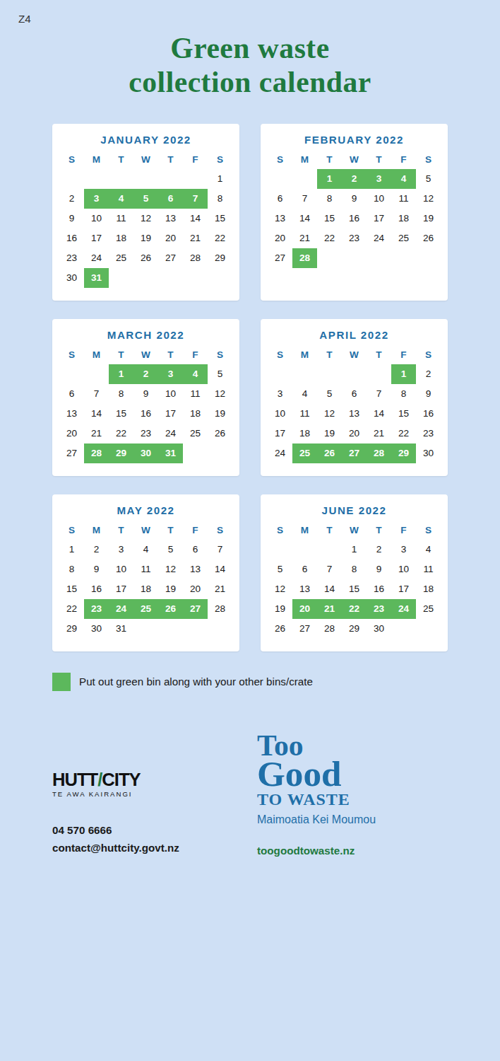Z4
Green waste
collection calendar
January 2022
| S | M | T | W | T | F | S |
| --- | --- | --- | --- | --- | --- | --- |
| | | | | | | 1 |
| 2 | 3 | 4 | 5 | 6 | 7 | 8 |
| 9 | 10 | 11 | 12 | 13 | 14 | 15 |
| 16 | 17 | 18 | 19 | 20 | 21 | 22 |
| 23 | 24 | 25 | 26 | 27 | 28 | 29 |
| 30 | 31 | | | | | |
February 2022
| S | M | T | W | T | F | S |
| --- | --- | --- | --- | --- | --- | --- |
| | | 1 | 2 | 3 | 4 | 5 |
| 6 | 7 | 8 | 9 | 10 | 11 | 12 |
| 13 | 14 | 15 | 16 | 17 | 18 | 19 |
| 20 | 21 | 22 | 23 | 24 | 25 | 26 |
| 27 | 28 | | | | | |
March 2022
| S | M | T | W | T | F | S |
| --- | --- | --- | --- | --- | --- | --- |
| | | 1 | 2 | 3 | 4 | 5 |
| 6 | 7 | 8 | 9 | 10 | 11 | 12 |
| 13 | 14 | 15 | 16 | 17 | 18 | 19 |
| 20 | 21 | 22 | 23 | 24 | 25 | 26 |
| 27 | 28 | 29 | 30 | 31 | | |
April 2022
| S | M | T | W | T | F | S |
| --- | --- | --- | --- | --- | --- | --- |
| | | | | | 1 | 2 |
| 3 | 4 | 5 | 6 | 7 | 8 | 9 |
| 10 | 11 | 12 | 13 | 14 | 15 | 16 |
| 17 | 18 | 19 | 20 | 21 | 22 | 23 |
| 24 | 25 | 26 | 27 | 28 | 29 | 30 |
May 2022
| S | M | T | W | T | F | S |
| --- | --- | --- | --- | --- | --- | --- |
| 1 | 2 | 3 | 4 | 5 | 6 | 7 |
| 8 | 9 | 10 | 11 | 12 | 13 | 14 |
| 15 | 16 | 17 | 18 | 19 | 20 | 21 |
| 22 | 23 | 24 | 25 | 26 | 27 | 28 |
| 29 | 30 | 31 | | | | |
June 2022
| S | M | T | W | T | F | S |
| --- | --- | --- | --- | --- | --- | --- |
| | | | 1 | 2 | 3 | 4 |
| 5 | 6 | 7 | 8 | 9 | 10 | 11 |
| 12 | 13 | 14 | 15 | 16 | 17 | 18 |
| 19 | 20 | 21 | 22 | 23 | 24 | 25 |
| 26 | 27 | 28 | 29 | 30 | | |
Put out green bin along with your other bins/crate
HUTT/CITY
TE AWA KAIRANGI
04 570 6666
contact@huttcity.govt.nz
Too Good TO WASTE
Maimoatia Kei Moumou
toogoodtowaste.nz